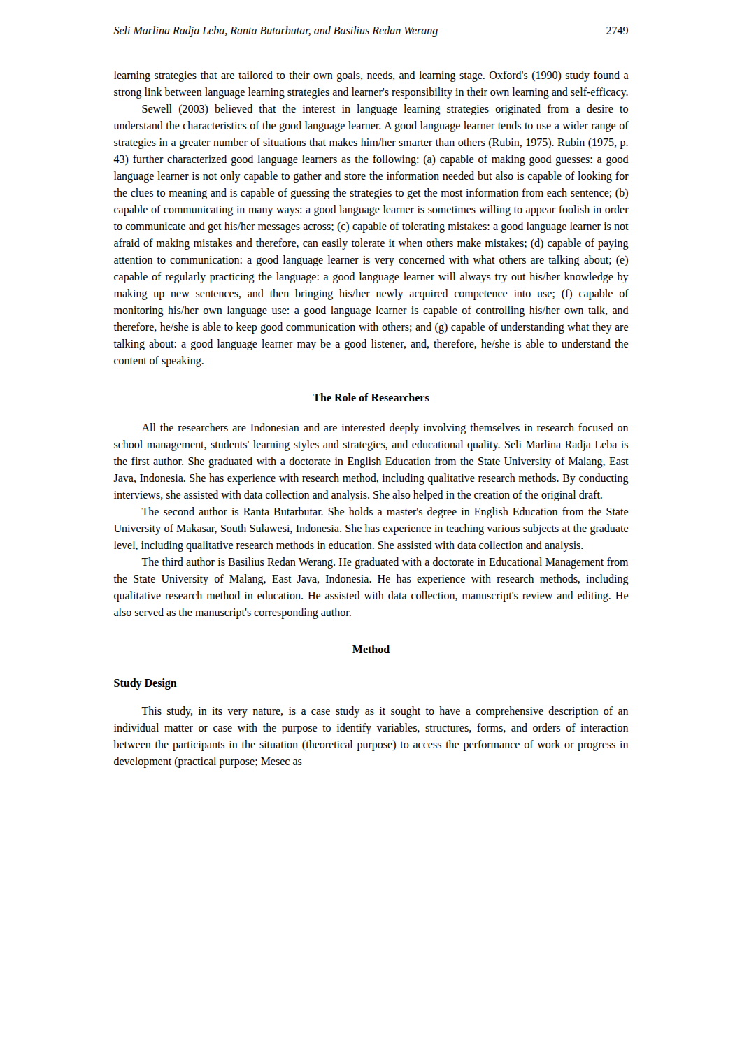Seli Marlina Radja Leba, Ranta Butarbutar, and Basilius Redan Werang 2749
learning strategies that are tailored to their own goals, needs, and learning stage. Oxford's (1990) study found a strong link between language learning strategies and learner's responsibility in their own learning and self-efficacy.
Sewell (2003) believed that the interest in language learning strategies originated from a desire to understand the characteristics of the good language learner. A good language learner tends to use a wider range of strategies in a greater number of situations that makes him/her smarter than others (Rubin, 1975). Rubin (1975, p. 43) further characterized good language learners as the following: (a) capable of making good guesses: a good language learner is not only capable to gather and store the information needed but also is capable of looking for the clues to meaning and is capable of guessing the strategies to get the most information from each sentence; (b) capable of communicating in many ways: a good language learner is sometimes willing to appear foolish in order to communicate and get his/her messages across; (c) capable of tolerating mistakes: a good language learner is not afraid of making mistakes and therefore, can easily tolerate it when others make mistakes; (d) capable of paying attention to communication: a good language learner is very concerned with what others are talking about; (e) capable of regularly practicing the language: a good language learner will always try out his/her knowledge by making up new sentences, and then bringing his/her newly acquired competence into use; (f) capable of monitoring his/her own language use: a good language learner is capable of controlling his/her own talk, and therefore, he/she is able to keep good communication with others; and (g) capable of understanding what they are talking about: a good language learner may be a good listener, and, therefore, he/she is able to understand the content of speaking.
The Role of Researchers
All the researchers are Indonesian and are interested deeply involving themselves in research focused on school management, students' learning styles and strategies, and educational quality. Seli Marlina Radja Leba is the first author. She graduated with a doctorate in English Education from the State University of Malang, East Java, Indonesia. She has experience with research method, including qualitative research methods. By conducting interviews, she assisted with data collection and analysis. She also helped in the creation of the original draft.
The second author is Ranta Butarbutar. She holds a master's degree in English Education from the State University of Makasar, South Sulawesi, Indonesia. She has experience in teaching various subjects at the graduate level, including qualitative research methods in education. She assisted with data collection and analysis.
The third author is Basilius Redan Werang. He graduated with a doctorate in Educational Management from the State University of Malang, East Java, Indonesia. He has experience with research methods, including qualitative research method in education. He assisted with data collection, manuscript's review and editing. He also served as the manuscript's corresponding author.
Method
Study Design
This study, in its very nature, is a case study as it sought to have a comprehensive description of an individual matter or case with the purpose to identify variables, structures, forms, and orders of interaction between the participants in the situation (theoretical purpose) to access the performance of work or progress in development (practical purpose; Mesec as